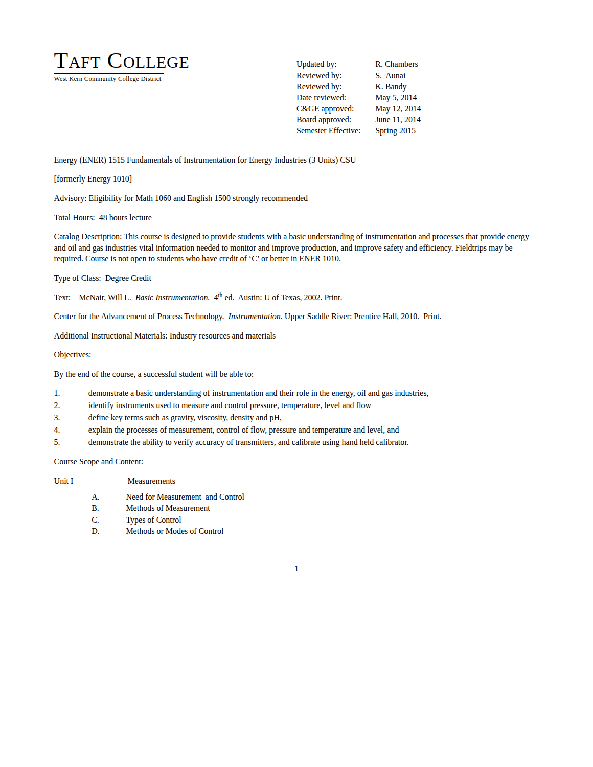Taft College West Kern Community College District
| Updated by: | R. Chambers |
| Reviewed by: | S. Aunai |
| Reviewed by: | K. Bandy |
| Date reviewed: | May 5, 2014 |
| C&GE approved: | May 12, 2014 |
| Board approved: | June 11, 2014 |
| Semester Effective: | Spring 2015 |
Energy (ENER) 1515 Fundamentals of Instrumentation for Energy Industries (3 Units) CSU
[formerly Energy 1010]
Advisory: Eligibility for Math 1060 and English 1500 strongly recommended
Total Hours: 48 hours lecture
Catalog Description: This course is designed to provide students with a basic understanding of instrumentation and processes that provide energy and oil and gas industries vital information needed to monitor and improve production, and improve safety and efficiency. Fieldtrips may be required. Course is not open to students who have credit of ‘C’ or better in ENER 1010.
Type of Class: Degree Credit
Text: McNair, Will L. Basic Instrumentation. 4th ed. Austin: U of Texas, 2002. Print.
Center for the Advancement of Process Technology. Instrumentation. Upper Saddle River: Prentice Hall, 2010. Print.
Additional Instructional Materials: Industry resources and materials
Objectives:
By the end of the course, a successful student will be able to:
demonstrate a basic understanding of instrumentation and their role in the energy, oil and gas industries,
identify instruments used to measure and control pressure, temperature, level and flow
define key terms such as gravity, viscosity, density and pH,
explain the processes of measurement, control of flow, pressure and temperature and level, and
demonstrate the ability to verify accuracy of transmitters, and calibrate using hand held calibrator.
Course Scope and Content:
Unit I Measurements
Need for Measurement and Control
Methods of Measurement
Types of Control
Methods or Modes of Control
1